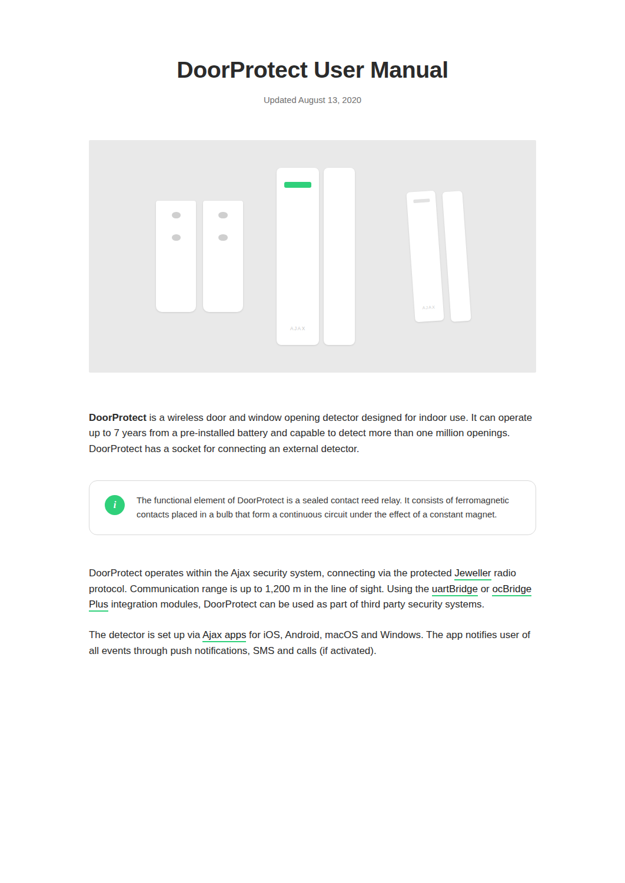DoorProtect User Manual
Updated August 13, 2020
AJAX
AJAX
DoorProtect is a wireless door and window opening detector designed for indoor use. It can operate up to 7 years from a pre-installed battery and capable to detect more than one million openings. DoorProtect has a socket for connecting an external detector.
i
The functional element of DoorProtect is a sealed contact reed relay. It consists of ferromagnetic contacts placed in a bulb that form a continuous circuit under the effect of a constant magnet.
DoorProtect operates within the Ajax security system, connecting via the protected Jeweller radio protocol. Communication range is up to 1,200 m in the line of sight. Using the uartBridge or ocBridge Plus integration modules, DoorProtect can be used as part of third party security systems.
The detector is set up via Ajax apps for iOS, Android, macOS and Windows. The app notifies user of all events through push notifications, SMS and calls (if activated).